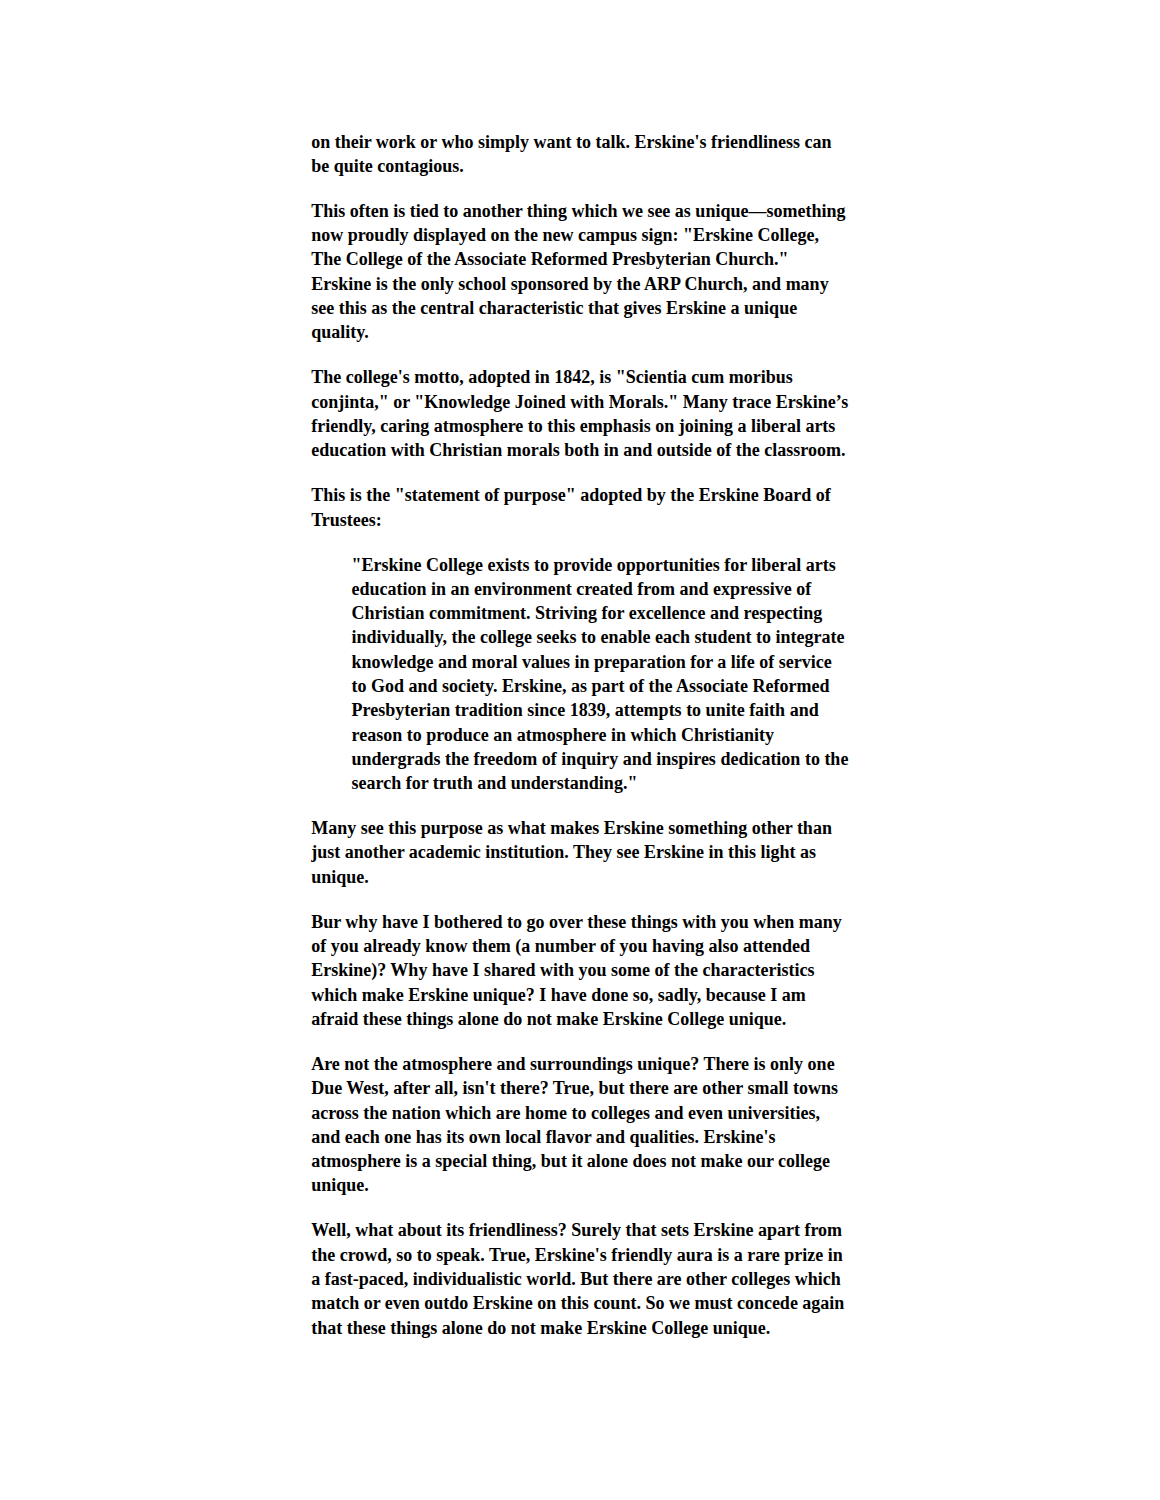on their work or who simply want to talk. Erskine's friendliness can be quite contagious.
This often is tied to another thing which we see as unique—something now proudly displayed on the new campus sign: "Erskine College, The College of the Associate Reformed Presbyterian Church." Erskine is the only school sponsored by the ARP Church, and many see this as the central characteristic that gives Erskine a unique quality.
The college's motto, adopted in 1842, is "Scientia cum moribus conjinta," or "Knowledge Joined with Morals." Many trace Erskine’s friendly, caring atmosphere to this emphasis on joining a liberal arts education with Christian morals both in and outside of the classroom.
This is the "statement of purpose" adopted by the Erskine Board of Trustees:
"Erskine College exists to provide opportunities for liberal arts education in an environment created from and expressive of Christian commitment. Striving for excellence and respecting individually, the college seeks to enable each student to integrate knowledge and moral values in preparation for a life of service to God and society. Erskine, as part of the Associate Reformed Presbyterian tradition since 1839, attempts to unite faith and reason to produce an atmosphere in which Christianity undergrads the freedom of inquiry and inspires dedication to the search for truth and understanding."
Many see this purpose as what makes Erskine something other than just another academic institution. They see Erskine in this light as unique.
Bur why have I bothered to go over these things with you when many of you already know them (a number of you having also attended Erskine)? Why have I shared with you some of the characteristics which make Erskine unique? I have done so, sadly, because I am afraid these things alone do not make Erskine College unique.
Are not the atmosphere and surroundings unique? There is only one Due West, after all, isn't there? True, but there are other small towns across the nation which are home to colleges and even universities, and each one has its own local flavor and qualities. Erskine's atmosphere is a special thing, but it alone does not make our college unique.
Well, what about its friendliness? Surely that sets Erskine apart from the crowd, so to speak. True, Erskine's friendly aura is a rare prize in a fast-paced, individualistic world. But there are other colleges which match or even outdo Erskine on this count. So we must concede again that these things alone do not make Erskine College unique.